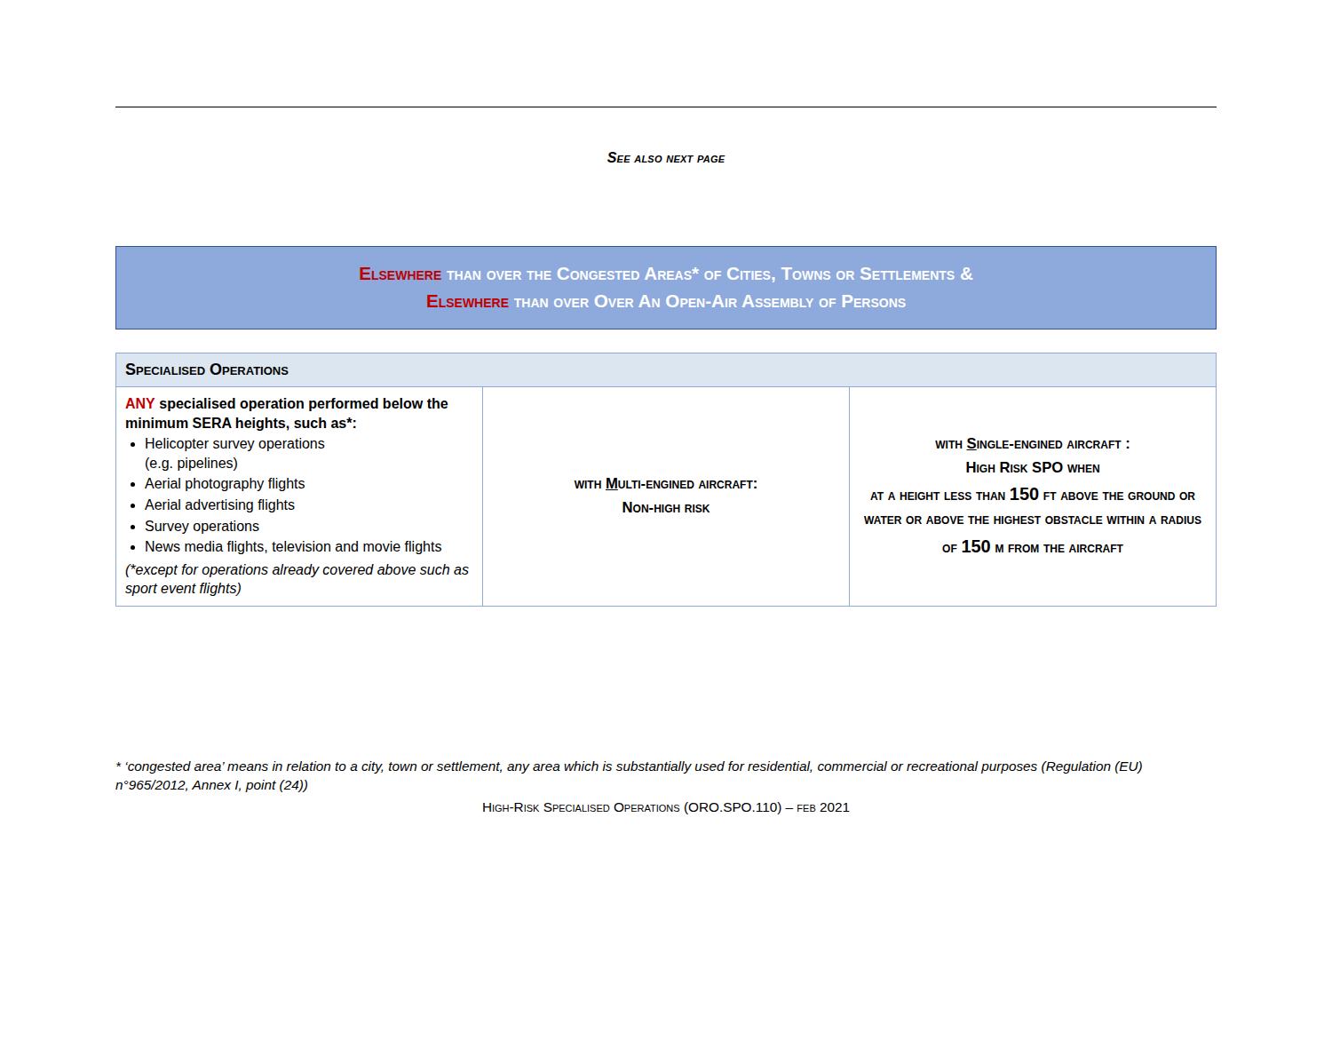See also next page
Elsewhere than over the Congested Areas* of Cities, Towns or Settlements &
Elsewhere than over Over An Open-Air Assembly of Persons
| Specialised Operations |
| ANY specialised operation performed below the minimum SERA heights, such as*: Helicopter survey operations (e.g. pipelines) Aerial photography flights Aerial advertising flights Survey operations News media flights, television and movie flights (*except for operations already covered above such as sport event flights) | with M ulti-engined aircraft: Non-high risk | with S ingle-engined aircraft : High Risk SPO when at a height less than 150 ft above the ground or water or above the highest obstacle within a radius of 150 m from the aircraft |
* ‘congested area’ means in relation to a city, town or settlement, any area which is substantially used for residential, commercial or recreational purposes (Regulation (EU) n°965/2012, Annex I, point (24))
High-Risk Specialised Operations (ORO.SPO.110) – feb 2021